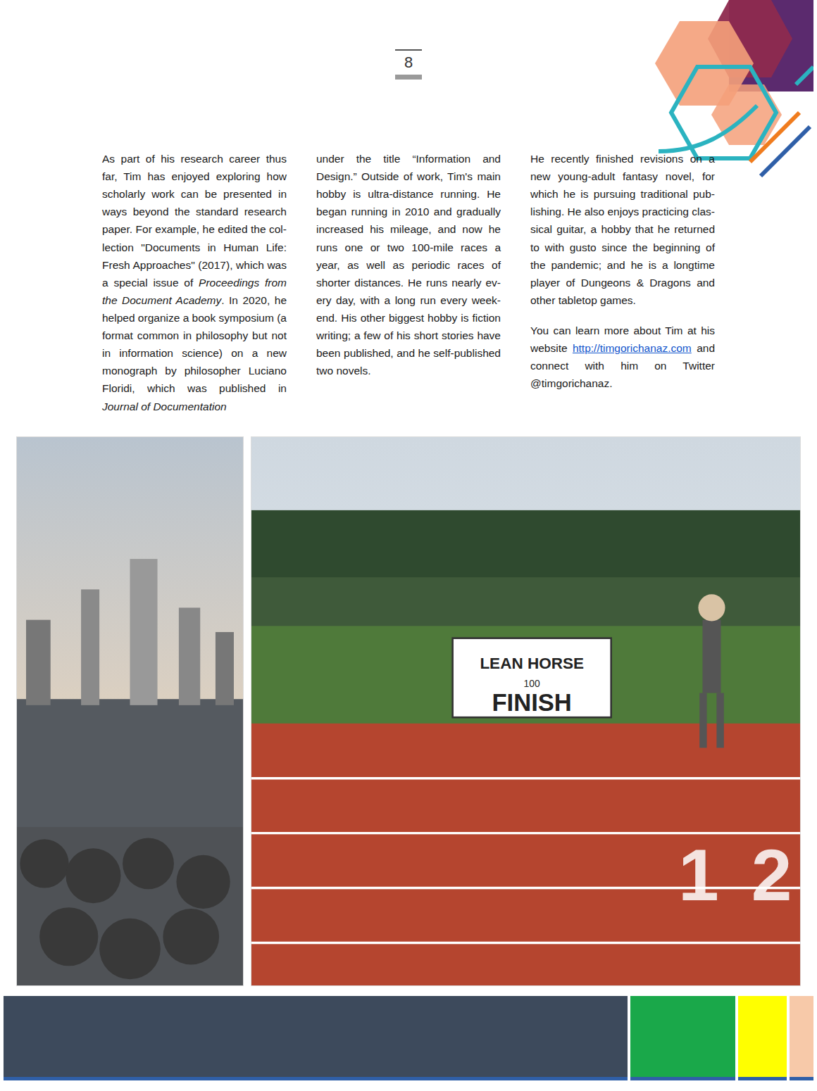8
As part of his research career thus far, Tim has enjoyed exploring how scholarly work can be presented in ways beyond the standard research paper. For example, he edited the collection "Documents in Human Life: Fresh Approaches" (2017), which was a special issue of Proceedings from the Document Academy. In 2020, he helped organize a book symposium (a format common in philosophy but not in information science) on a new monograph by philosopher Luciano Floridi, which was published in Journal of Documentation
under the title “Information and Design.” Outside of work, Tim's main hobby is ultra-distance running. He began running in 2010 and gradually increased his mileage, and now he runs one or two 100-mile races a year, as well as periodic races of shorter distances. He runs nearly every day, with a long run every weekend. His other biggest hobby is fiction writing; a few of his short stories have been published, and he self-published two novels.
He recently finished revisions on a new young-adult fantasy novel, for which he is pursuing traditional publishing. He also enjoys practicing classical guitar, a hobby that he returned to with gusto since the beginning of the pandemic; and he is a longtime player of Dungeons & Dragons and other tabletop games.
You can learn more about Tim at his website http://timgorichanaz.com and connect with him on Twitter @timgorichanaz.